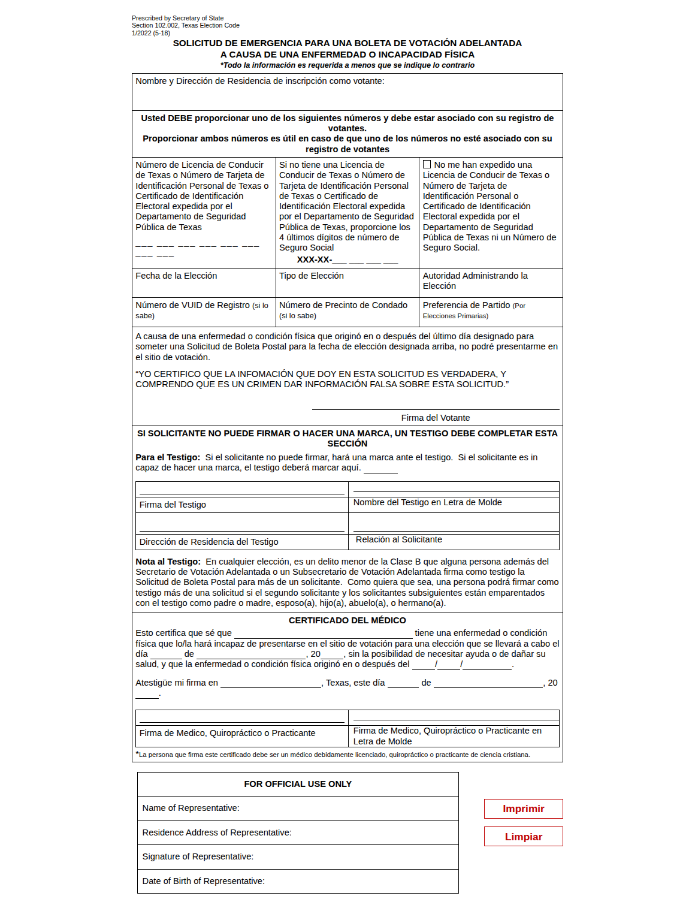Prescribed by Secretary of State
Section 102.002, Texas Election Code
1/2022 (5-18)
Solicitud de Emergencia para una Boleta de Votación Adelantada
a Causa de una Enfermedad o Incapacidad Física
*Todo la información es requerida a menos que se indique lo contrario
| Nombre y Dirección de Residencia de inscripción como votante: |
| Usted DEBE proporcionar uno de los siguientes números y debe estar asociado con su registro de votantes. Proporcionar ambos números es útil en caso de que uno de los números no esté asociado con su registro de votantes |
| Número de Licencia de Conducir de Texas o Número de Tarjeta de Identificación Personal de Texas o Certificado de Identificación Electoral expedida por el Departamento de Seguridad Pública de Texas ___ ___ ___ ___ ___ ___ ___ ___ | Si no tiene una Licencia de Conducir de Texas o Número de Tarjeta de Identificación Personal de Texas o Certificado de Identificación Electoral expedida por el Departamento de Seguridad Pública de Texas, proporcione los 4 últimos dígitos de número de Seguro Social XXX-XX-___ ___ ___ ___ | No me han expedido una Licencia de Conducir de Texas o Número de Tarjeta de Identificación Personal o Certificado de Identificación Electoral expedida por el Departamento de Seguridad Pública de Texas ni un Número de Seguro Social. |
| Fecha de la Elección | Tipo de Elección | Autoridad Administrando la Elección |
| Número de VUID de Registro (si lo sabe) | Número de Precinto de Condado (si lo sabe) | Preferencia de Partido (Por Elecciones Primarias) |
| A causa de una enfermedad o condición física que originó en o después del último día designado para someter una Solicitud de Boleta Postal para la fecha de elección designada arriba, no podré presentarme en el sitio de votación. “YO CERTIFICO QUE LA INFOMACIÓN QUE DOY EN ESTA SOLICITUD ES VERDADERA, Y COMPRENDO QUE ES UN CRIMEN DAR INFORMACIÓN FALSA SOBRE ESTA SOLICITUD.” Firma del Votante |
| SI SOLICITANTE NO PUEDE FIRMAR O HACER UNA MARCA, UN TESTIGO DEBE COMPLETAR ESTA SECCIÓN Para el Testigo: Si el solicitante no puede firmar, hará una marca ante el testigo. Si el solicitante es in capaz de hacer una marca, el testigo deberá marcar aquí. / Firma del Testigo / Nombre del Testigo en Letra de Molde / / Dirección de Residencia del Testigo / Relación al Solicitante / Nota al Testigo: En cualquier elección, es un delito menor de la Clase B que alguna persona además del Secretario de Votación Adelantada o un Subsecretario de Votación Adelantada firma como testigo la Solicitud de Boleta Postal para más de un solicitante. Como quiera que sea, una persona podrá firmar como testigo más de una solicitud si el segundo solicitante y los solicitantes subsiguientes están emparentados con el testigo como padre o madre, esposo(a), hijo(a), abuelo(a), o hermano(a). |
| CERTIFICADO DEL MÉDICO Esto certifica que sé que tiene una enfermedad o condición física que lo/la hará incapaz de presentarse en el sitio de votación para una elección que se llevará a cabo el día de , 20 , sin la posibilidad de necesitar ayuda o de dañar su salud, y que la enfermedad o condición física originó en o después del / / . Atestigüe mi firma en , Texas, este día de , 20 . / Firma de Medico, Quiropráctico o Practicante / Firma de Medico, Quiropráctico o Practicante en Letra de Molde / * La persona que firma este certificado debe ser un médico debidamente licenciado, quiropráctico o practicante de ciencia cristiana. |
| FOR OFFICIAL USE ONLY |
| Name of Representative: |
| Residence Address of Representative: |
| Signature of Representative: |
| Date of Birth of Representative: |
Imprimir
Limpiar